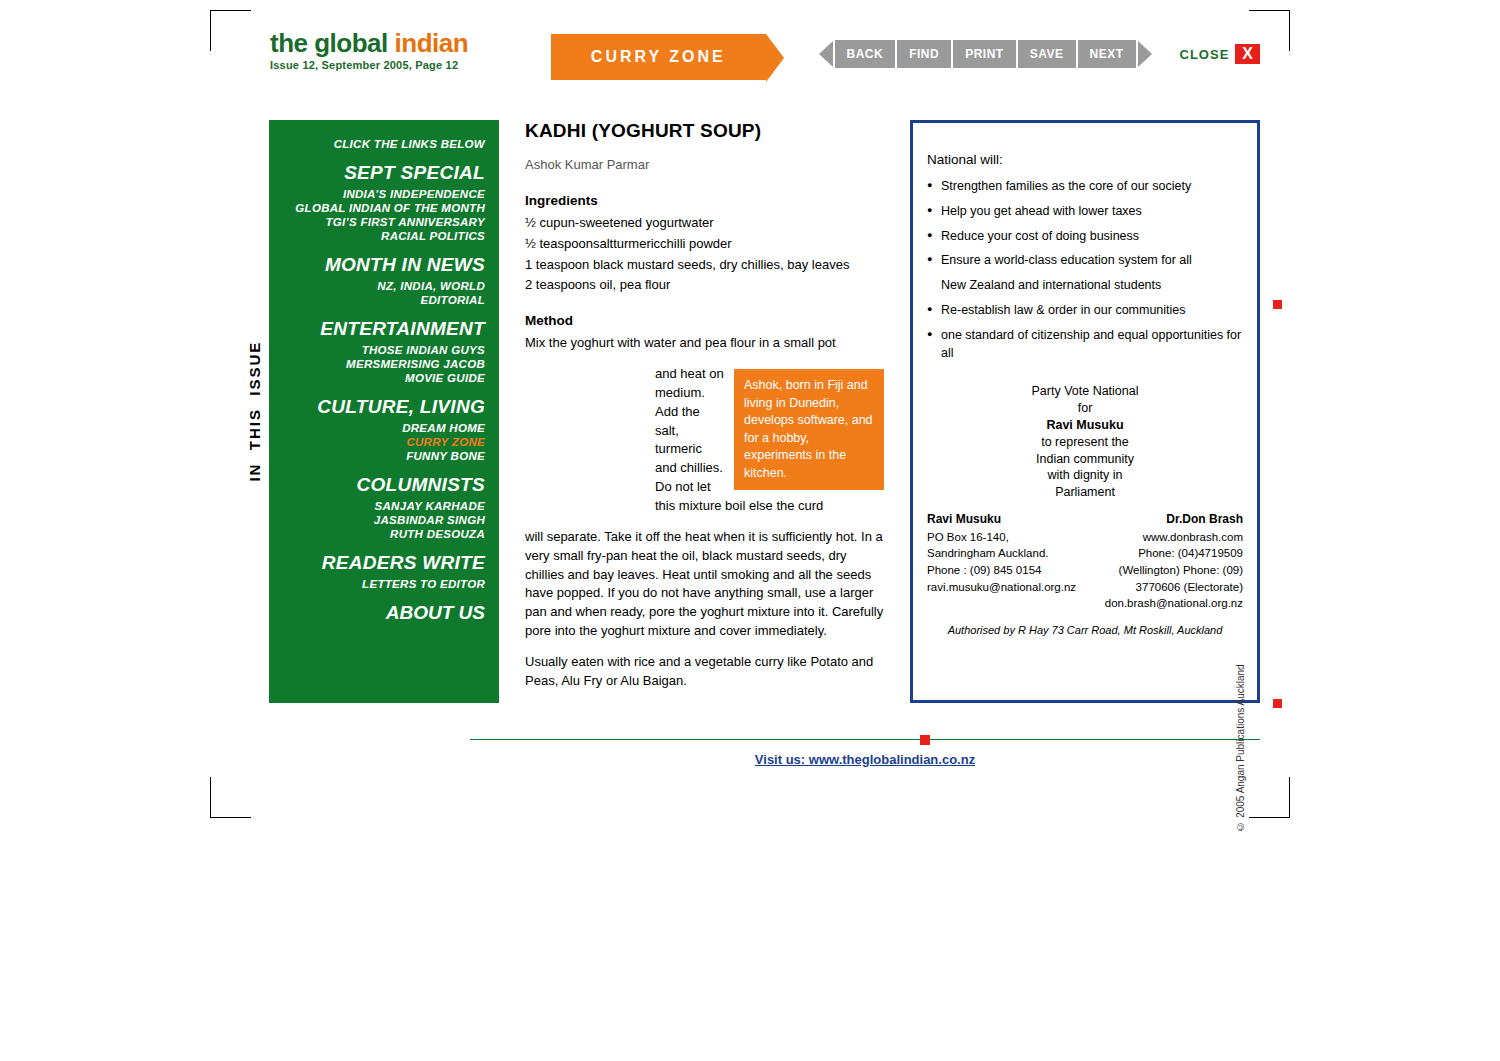the global indian
Issue 12, September 2005, Page 12
CURRY ZONE
BACK FIND PRINT SAVE NEXT CLOSE X
IN THIS ISSUE
CLICK THE LINKS BELOW
SEPT SPECIAL
India’s Independence
Global Indian of the month
TGI’s First Anniversary
Racial Politics
MONTH IN NEWS
NZ, India, World
Editorial
ENTERTAINMENT
Those Indian Guys
Mersmerising Jacob
Movie Guide
CULTURE, LIVING
Dream Home
Curry zone
Funny bone
COLUMNISTS
Sanjay karhade
Jasbindar singh
Ruth Desouza
READERS WRITE
Letters to editor
ABOUT US
KADHI (YOGHURT SOUP)
Ashok Kumar Parmar
Ingredients
½ cupun-sweetened yogurtwater
½ teaspoonsaltturmericchilli powder
1 teaspoon black mustard seeds, dry chillies, bay leaves
2 teaspoons oil, pea flour
Method
Mix the yoghurt with water and pea flour in a small pot
Ashok, born in Fiji and living in Dunedin, develops software, and for a hobby, experiments in the kitchen.
and heat on medium. Add the salt, turmeric and chillies. Do not let this mixture boil else the curd
will separate. Take it off the heat when it is sufficiently hot. In a very small fry-pan heat the oil, black mustard seeds, dry chillies and bay leaves. Heat until smoking and all the seeds have popped. If you do not have anything small, use a larger pan and when ready, pore the yoghurt mixture into it. Carefully pore into the yoghurt mixture and cover immediately.
Usually eaten with rice and a vegetable curry like Potato and Peas, Alu Fry or Alu Baigan.
National will:
Strengthen families as the core of our society
Help you get ahead with lower taxes
Reduce your cost of doing business
Ensure a world-class education system for all
New Zealand and international students
Re-establish law & order in our communities
one standard of citizenship and equal opportunities for all
Party Vote National
for
Ravi Musuku to represent the Indian community with dignity in Parliament
Ravi Musuku
PO Box 16-140,
Sandringham Auckland.
Phone : (09) 845 0154
ravi.musuku@national.org.nz
Dr.Don Brash
www.donbrash.com
Phone: (04)4719509
(Wellington) Phone: (09)
3770606 (Electorate)
don.brash@national.org.nz
Authorised by R Hay 73 Carr Road, Mt Roskill, Auckland
Visit us: www.theglobalindian.co.nz
© 2005 Angan Publications Auckland